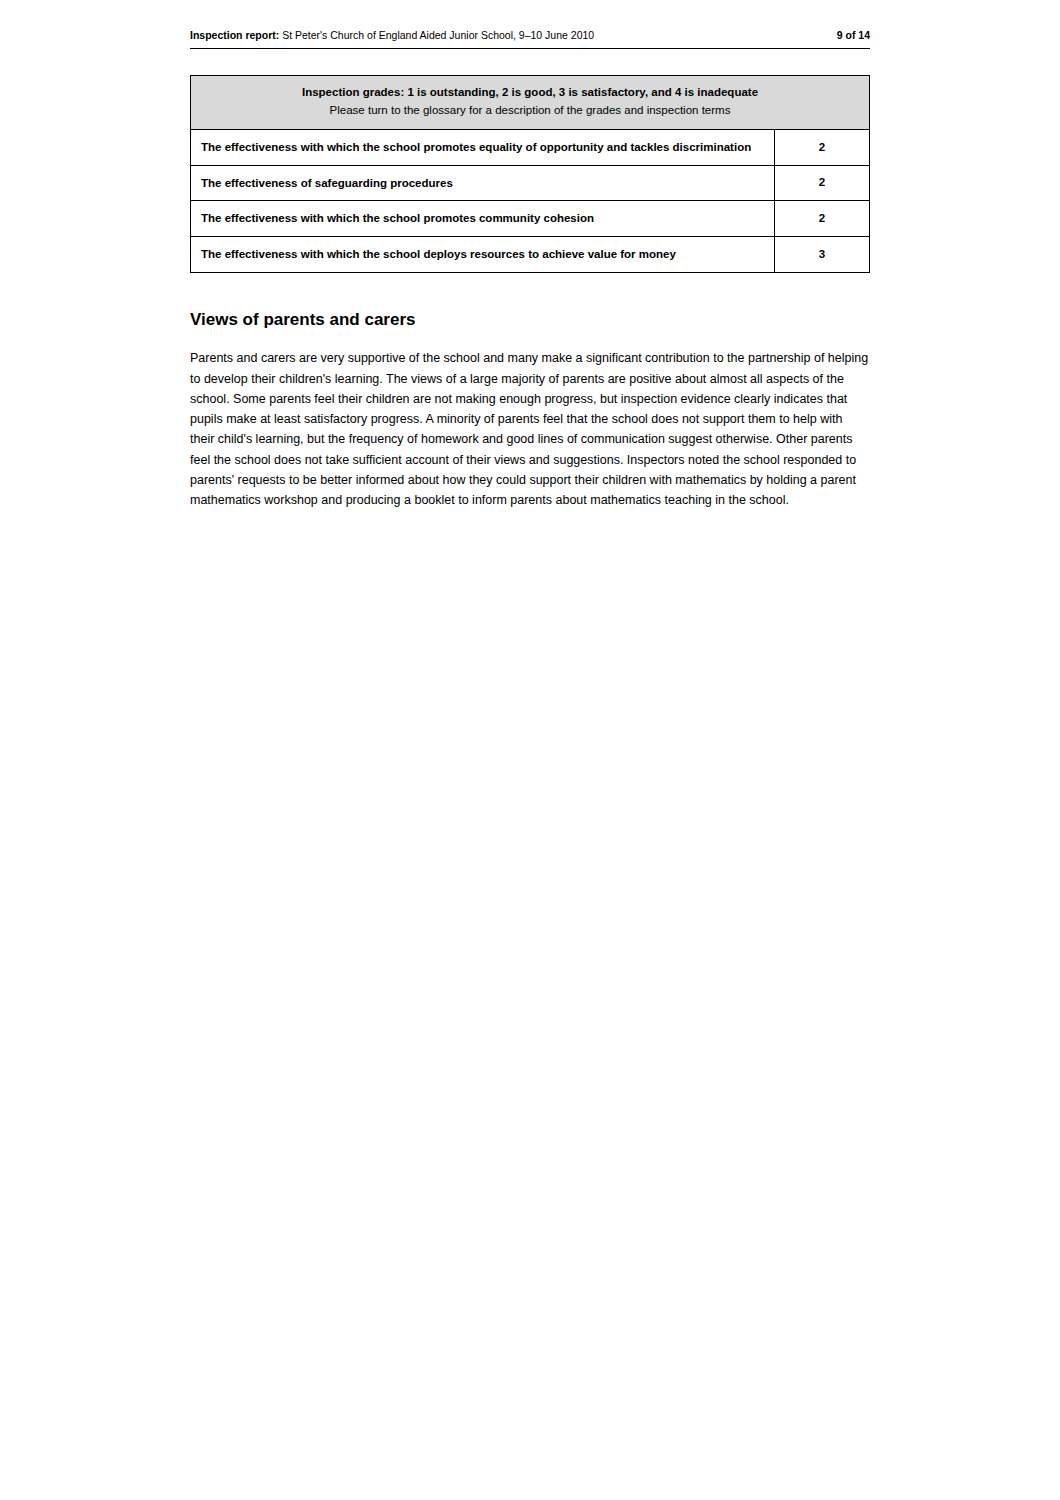Inspection report: St Peter's Church of England Aided Junior School, 9–10 June 2010
9 of 14
| Inspection grades: 1 is outstanding, 2 is good, 3 is satisfactory, and 4 is inadequate Please turn to the glossary for a description of the grades and inspection terms |
| --- |
| The effectiveness with which the school promotes equality of opportunity and tackles discrimination | 2 |
| The effectiveness of safeguarding procedures | 2 |
| The effectiveness with which the school promotes community cohesion | 2 |
| The effectiveness with which the school deploys resources to achieve value for money | 3 |
Views of parents and carers
Parents and carers are very supportive of the school and many make a significant contribution to the partnership of helping to develop their children's learning. The views of a large majority of parents are positive about almost all aspects of the school. Some parents feel their children are not making enough progress, but inspection evidence clearly indicates that pupils make at least satisfactory progress. A minority of parents feel that the school does not support them to help with their child's learning, but the frequency of homework and good lines of communication suggest otherwise. Other parents feel the school does not take sufficient account of their views and suggestions. Inspectors noted the school responded to parents' requests to be better informed about how they could support their children with mathematics by holding a parent mathematics workshop and producing a booklet to inform parents about mathematics teaching in the school.